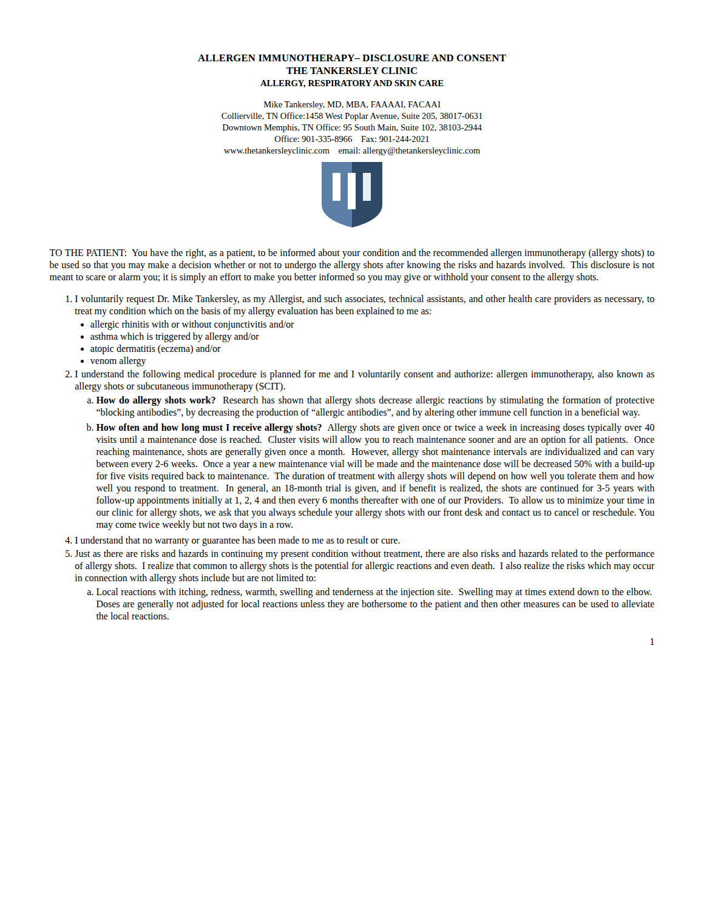ALLERGEN IMMUNOTHERAPY– DISCLOSURE AND CONSENT
THE TANKERSLEY CLINIC
ALLERGY, RESPIRATORY AND SKIN CARE
Mike Tankersley, MD, MBA, FAAAAI, FACAAI
Collierville, TN Office:1458 West Poplar Avenue, Suite 205, 38017-0631
Downtown Memphis, TN Office: 95 South Main, Suite 102, 38103-2944
Office: 901-335-8966 Fax: 901-244-2021
www.thetankersleyclinic.com email: allergy@thetankersleyclinic.com
TO THE PATIENT: You have the right, as a patient, to be informed about your condition and the recommended allergen immunotherapy (allergy shots) to be used so that you may make a decision whether or not to undergo the allergy shots after knowing the risks and hazards involved. This disclosure is not meant to scare or alarm you; it is simply an effort to make you better informed so you may give or withhold your consent to the allergy shots.
I voluntarily request Dr. Mike Tankersley, as my Allergist, and such associates, technical assistants, and other health care providers as necessary, to treat my condition which on the basis of my allergy evaluation has been explained to me as:
allergic rhinitis with or without conjunctivitis and/or
asthma which is triggered by allergy and/or
atopic dermatitis (eczema) and/or
venom allergy
I understand the following medical procedure is planned for me and I voluntarily consent and authorize: allergen immunotherapy, also known as allergy shots or subcutaneous immunotherapy (SCIT).
How do allergy shots work? Research has shown that allergy shots decrease allergic reactions by stimulating the formation of protective “blocking antibodies”, by decreasing the production of “allergic antibodies”, and by altering other immune cell function in a beneficial way.
How often and how long must I receive allergy shots? Allergy shots are given once or twice a week in increasing doses typically over 40 visits until a maintenance dose is reached. Cluster visits will allow you to reach maintenance sooner and are an option for all patients. Once reaching maintenance, shots are generally given once a month. However, allergy shot maintenance intervals are individualized and can vary between every 2-6 weeks. Once a year a new maintenance vial will be made and the maintenance dose will be decreased 50% with a build-up for five visits required back to maintenance. The duration of treatment with allergy shots will depend on how well you tolerate them and how well you respond to treatment. In general, an 18-month trial is given, and if benefit is realized, the shots are continued for 3-5 years with follow-up appointments initially at 1, 2, 4 and then every 6 months thereafter with one of our Providers. To allow us to minimize your time in our clinic for allergy shots, we ask that you always schedule your allergy shots with our front desk and contact us to cancel or reschedule. You may come twice weekly but not two days in a row.
I understand that no warranty or guarantee has been made to me as to result or cure.
Just as there are risks and hazards in continuing my present condition without treatment, there are also risks and hazards related to the performance of allergy shots. I realize that common to allergy shots is the potential for allergic reactions and even death. I also realize the risks which may occur in connection with allergy shots include but are not limited to:
Local reactions with itching, redness, warmth, swelling and tenderness at the injection site. Swelling may at times extend down to the elbow. Doses are generally not adjusted for local reactions unless they are bothersome to the patient and then other measures can be used to alleviate the local reactions.
1